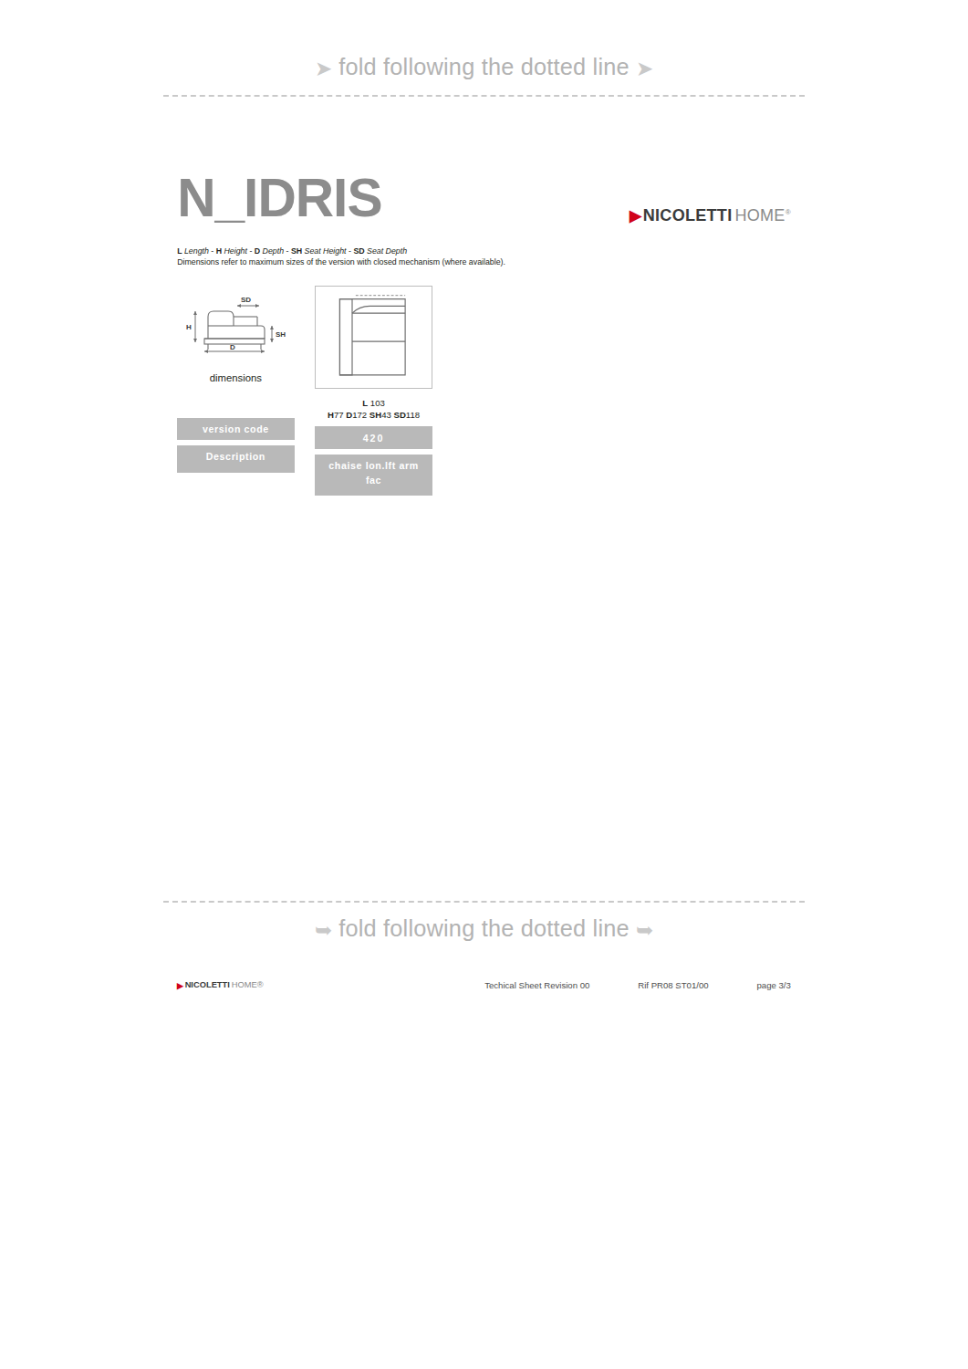➤ fold following the dotted line ➤
N_IDRIS
▶ NICOLETTI HOME®
L Length - H Height - D Depth - SH Seat Height - SD Seat Depth
Dimensions refer to maximum sizes of the version with closed mechanism (where available).
SD H SH D
dimensions
L 103
H77 D172 SH43 SD118
420
chaise lon.lft arm
fac
version code
Description
➥ fold following the dotted line ➥
▶ NICOLETTI HOME®
Techical Sheet Revision 00 Rif PR08 ST01/00 page 3/3